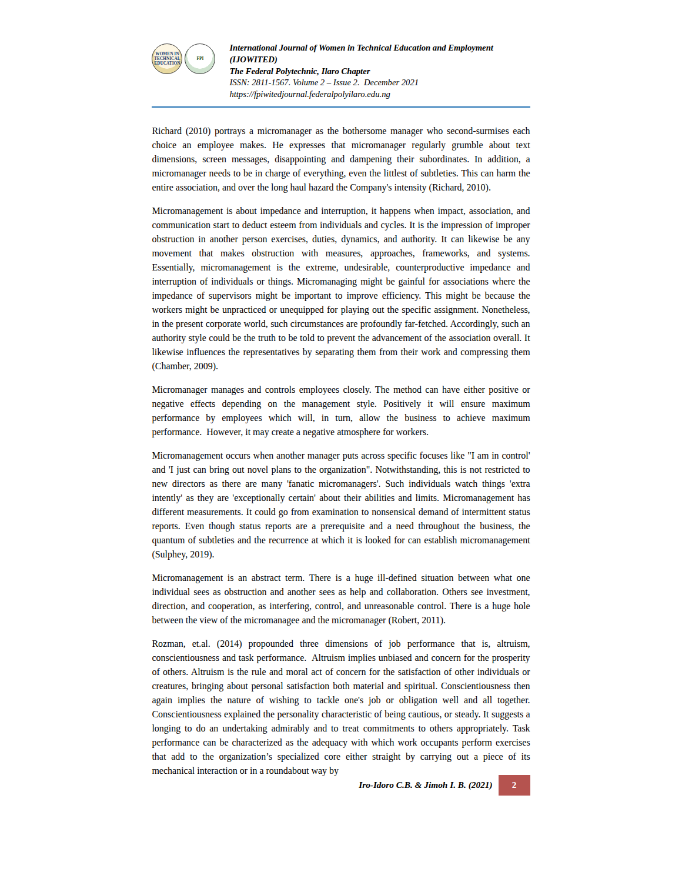WOMEN IN TECHNICAL EDUCATION
FPI
International Journal of Women in Technical Education and Employment (IJOWITED)
The Federal Polytechnic, Ilaro Chapter
ISSN: 2811-1567. Volume 2 – Issue 2. December 2021
https://fpiwitedjournal.federalpolyilaro.edu.ng
Richard (2010) portrays a micromanager as the bothersome manager who second-surmises each choice an employee makes. He expresses that micromanager regularly grumble about text dimensions, screen messages, disappointing and dampening their subordinates. In addition, a micromanager needs to be in charge of everything, even the littlest of subtleties. This can harm the entire association, and over the long haul hazard the Company's intensity (Richard, 2010).
Micromanagement is about impedance and interruption, it happens when impact, association, and communication start to deduct esteem from individuals and cycles. It is the impression of improper obstruction in another person exercises, duties, dynamics, and authority. It can likewise be any movement that makes obstruction with measures, approaches, frameworks, and systems. Essentially, micromanagement is the extreme, undesirable, counterproductive impedance and interruption of individuals or things. Micromanaging might be gainful for associations where the impedance of supervisors might be important to improve efficiency. This might be because the workers might be unpracticed or unequipped for playing out the specific assignment. Nonetheless, in the present corporate world, such circumstances are profoundly far-fetched. Accordingly, such an authority style could be the truth to be told to prevent the advancement of the association overall. It likewise influences the representatives by separating them from their work and compressing them (Chamber, 2009).
Micromanager manages and controls employees closely. The method can have either positive or negative effects depending on the management style. Positively it will ensure maximum performance by employees which will, in turn, allow the business to achieve maximum performance. However, it may create a negative atmosphere for workers.
Micromanagement occurs when another manager puts across specific focuses like "I am in control' and 'I just can bring out novel plans to the organization". Notwithstanding, this is not restricted to new directors as there are many 'fanatic micromanagers'. Such individuals watch things 'extra intently' as they are 'exceptionally certain' about their abilities and limits. Micromanagement has different measurements. It could go from examination to nonsensical demand of intermittent status reports. Even though status reports are a prerequisite and a need throughout the business, the quantum of subtleties and the recurrence at which it is looked for can establish micromanagement (Sulphey, 2019).
Micromanagement is an abstract term. There is a huge ill-defined situation between what one individual sees as obstruction and another sees as help and collaboration. Others see investment, direction, and cooperation, as interfering, control, and unreasonable control. There is a huge hole between the view of the micromanagee and the micromanager (Robert, 2011).
Rozman, et.al. (2014) propounded three dimensions of job performance that is, altruism, conscientiousness and task performance. Altruism implies unbiased and concern for the prosperity of others. Altruism is the rule and moral act of concern for the satisfaction of other individuals or creatures, bringing about personal satisfaction both material and spiritual. Conscientiousness then again implies the nature of wishing to tackle one's job or obligation well and all together. Conscientiousness explained the personality characteristic of being cautious, or steady. It suggests a longing to do an undertaking admirably and to treat commitments to others appropriately. Task performance can be characterized as the adequacy with which work occupants perform exercises that add to the organization’s specialized core either straight by carrying out a piece of its mechanical interaction or in a roundabout way by
Iro-Idoro C.B. & Jimoh I. B. (2021)
2